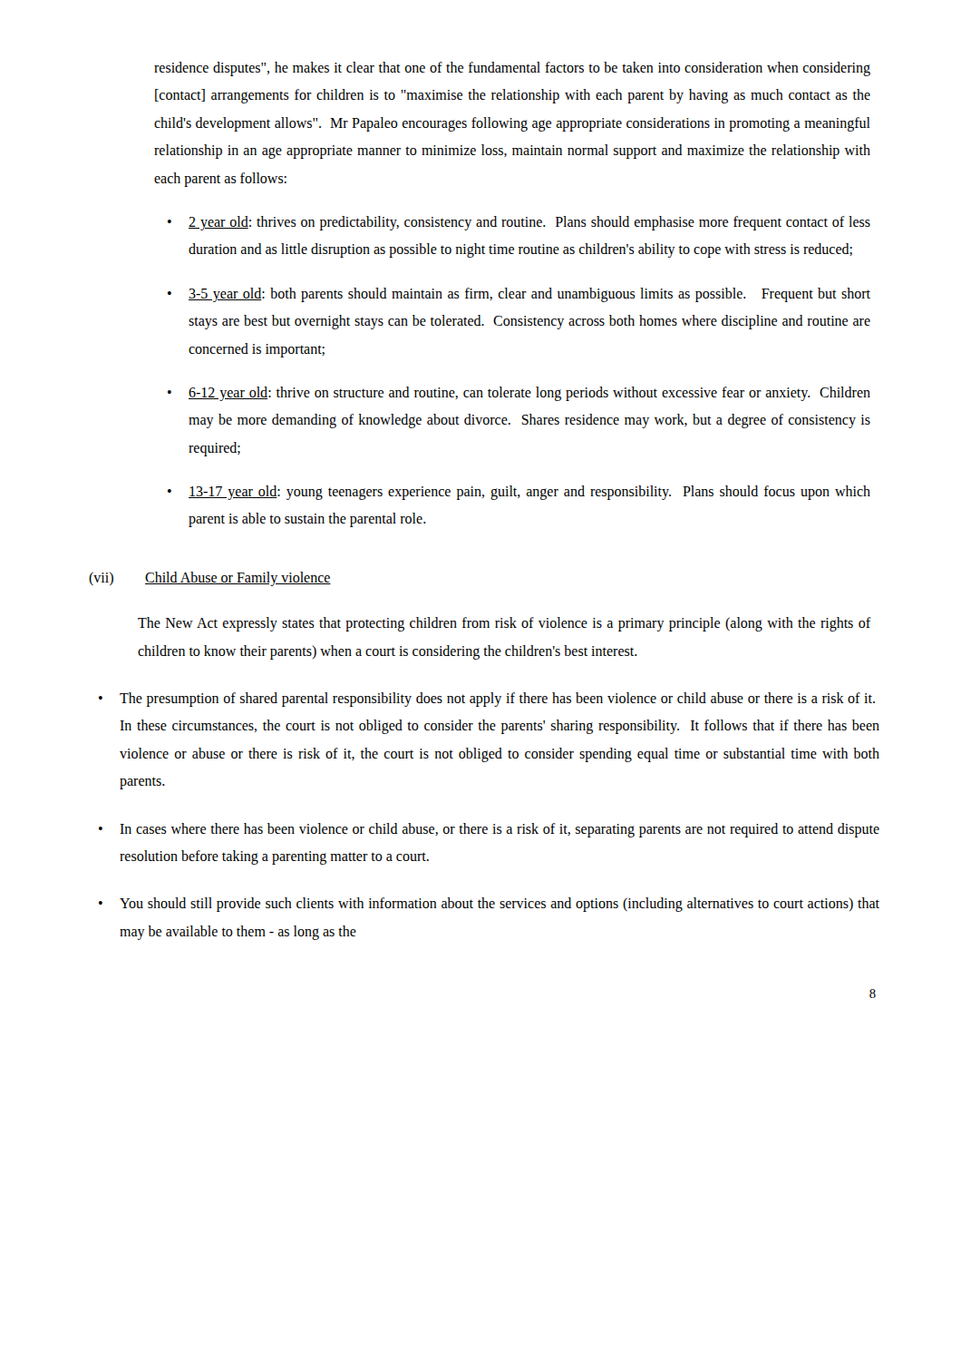residence disputes", he makes it clear that one of the fundamental factors to be taken into consideration when considering [contact] arrangements for children is to "maximise the relationship with each parent by having as much contact as the child's development allows". Mr Papaleo encourages following age appropriate considerations in promoting a meaningful relationship in an age appropriate manner to minimize loss, maintain normal support and maximize the relationship with each parent as follows:
2 year old: thrives on predictability, consistency and routine. Plans should emphasise more frequent contact of less duration and as little disruption as possible to night time routine as children's ability to cope with stress is reduced;
3-5 year old: both parents should maintain as firm, clear and unambiguous limits as possible. Frequent but short stays are best but overnight stays can be tolerated. Consistency across both homes where discipline and routine are concerned is important;
6-12 year old: thrive on structure and routine, can tolerate long periods without excessive fear or anxiety. Children may be more demanding of knowledge about divorce. Shares residence may work, but a degree of consistency is required;
13-17 year old: young teenagers experience pain, guilt, anger and responsibility. Plans should focus upon which parent is able to sustain the parental role.
(vii) Child Abuse or Family violence
The New Act expressly states that protecting children from risk of violence is a primary principle (along with the rights of children to know their parents) when a court is considering the children's best interest.
The presumption of shared parental responsibility does not apply if there has been violence or child abuse or there is a risk of it. In these circumstances, the court is not obliged to consider the parents' sharing responsibility. It follows that if there has been violence or abuse or there is risk of it, the court is not obliged to consider spending equal time or substantial time with both parents.
In cases where there has been violence or child abuse, or there is a risk of it, separating parents are not required to attend dispute resolution before taking a parenting matter to a court.
You should still provide such clients with information about the services and options (including alternatives to court actions) that may be available to them - as long as the
8